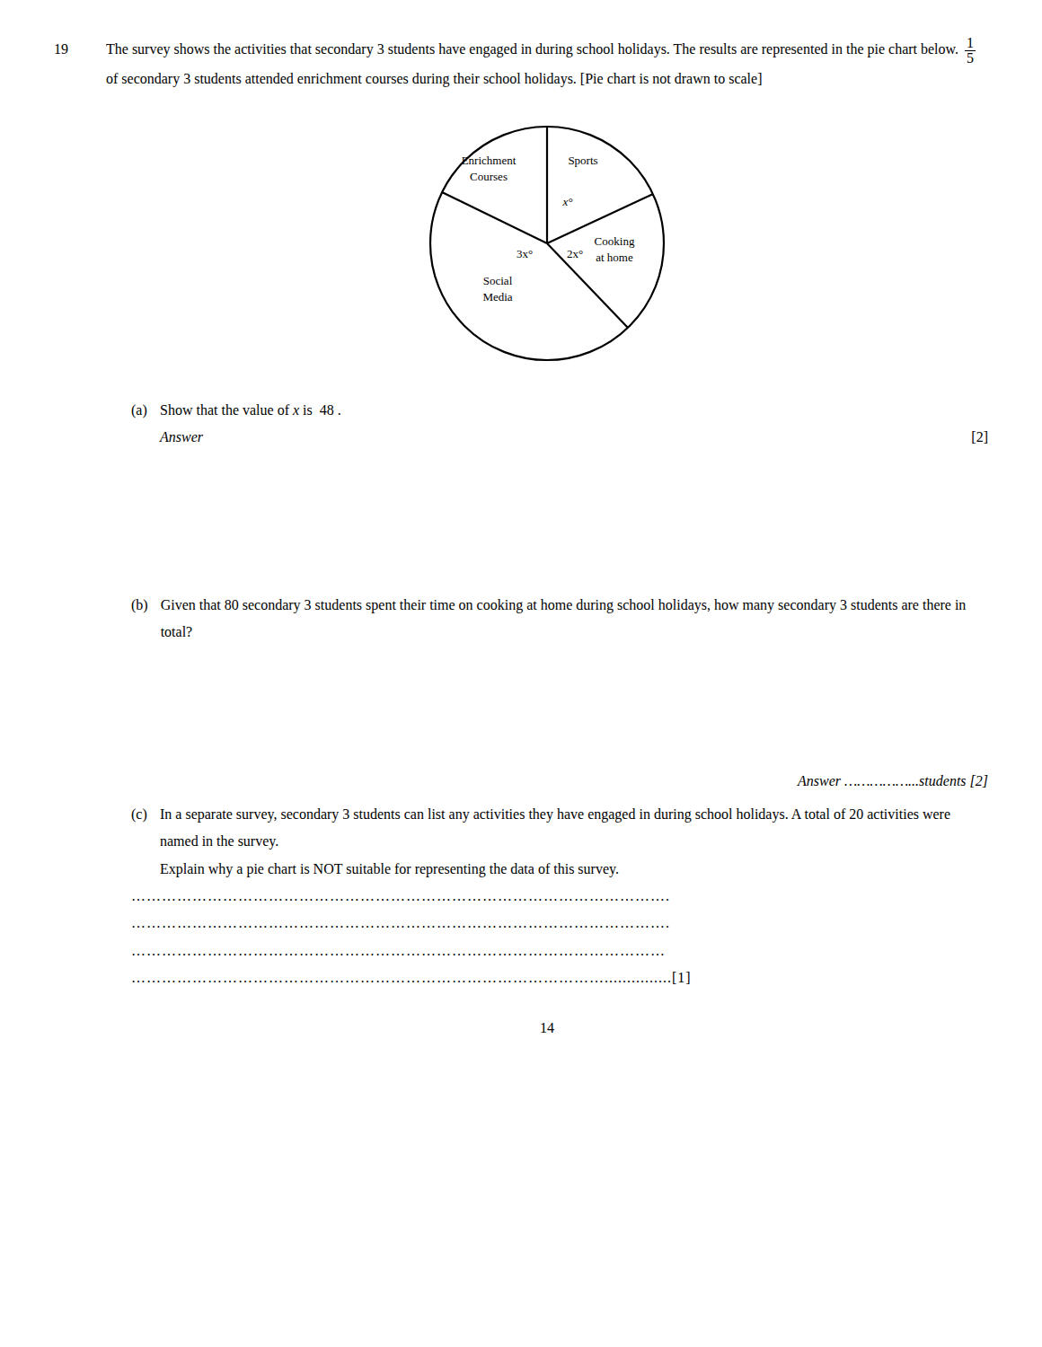19
The survey shows the activities that secondary 3 students have engaged in during school holidays. The results are represented in the pie chart below. 15 of secondary 3 students attended enrichment courses during their school holidays. [Pie chart is not drawn to scale]
Enrichment Courses Sports x° Cooking at home 2x° 3x° Social Media
(a)
Show that the value of x is 48 .
Answer [2]
(b)
Given that 80 secondary 3 students spent their time on cooking at home during school holidays, how many secondary 3 students are there in total?
Answer ……………...students [2]
(c)
In a separate survey, secondary 3 students can list any activities they have engaged in during school holidays. A total of 20 activities were named in the survey.
Explain why a pie chart is NOT suitable for representing the data of this survey.
…………………………………………………………………………………………….
…………………………………………………………………………………………….
……………………………………………………………………………………………
…………………………………………………………………………………...............[1]
14